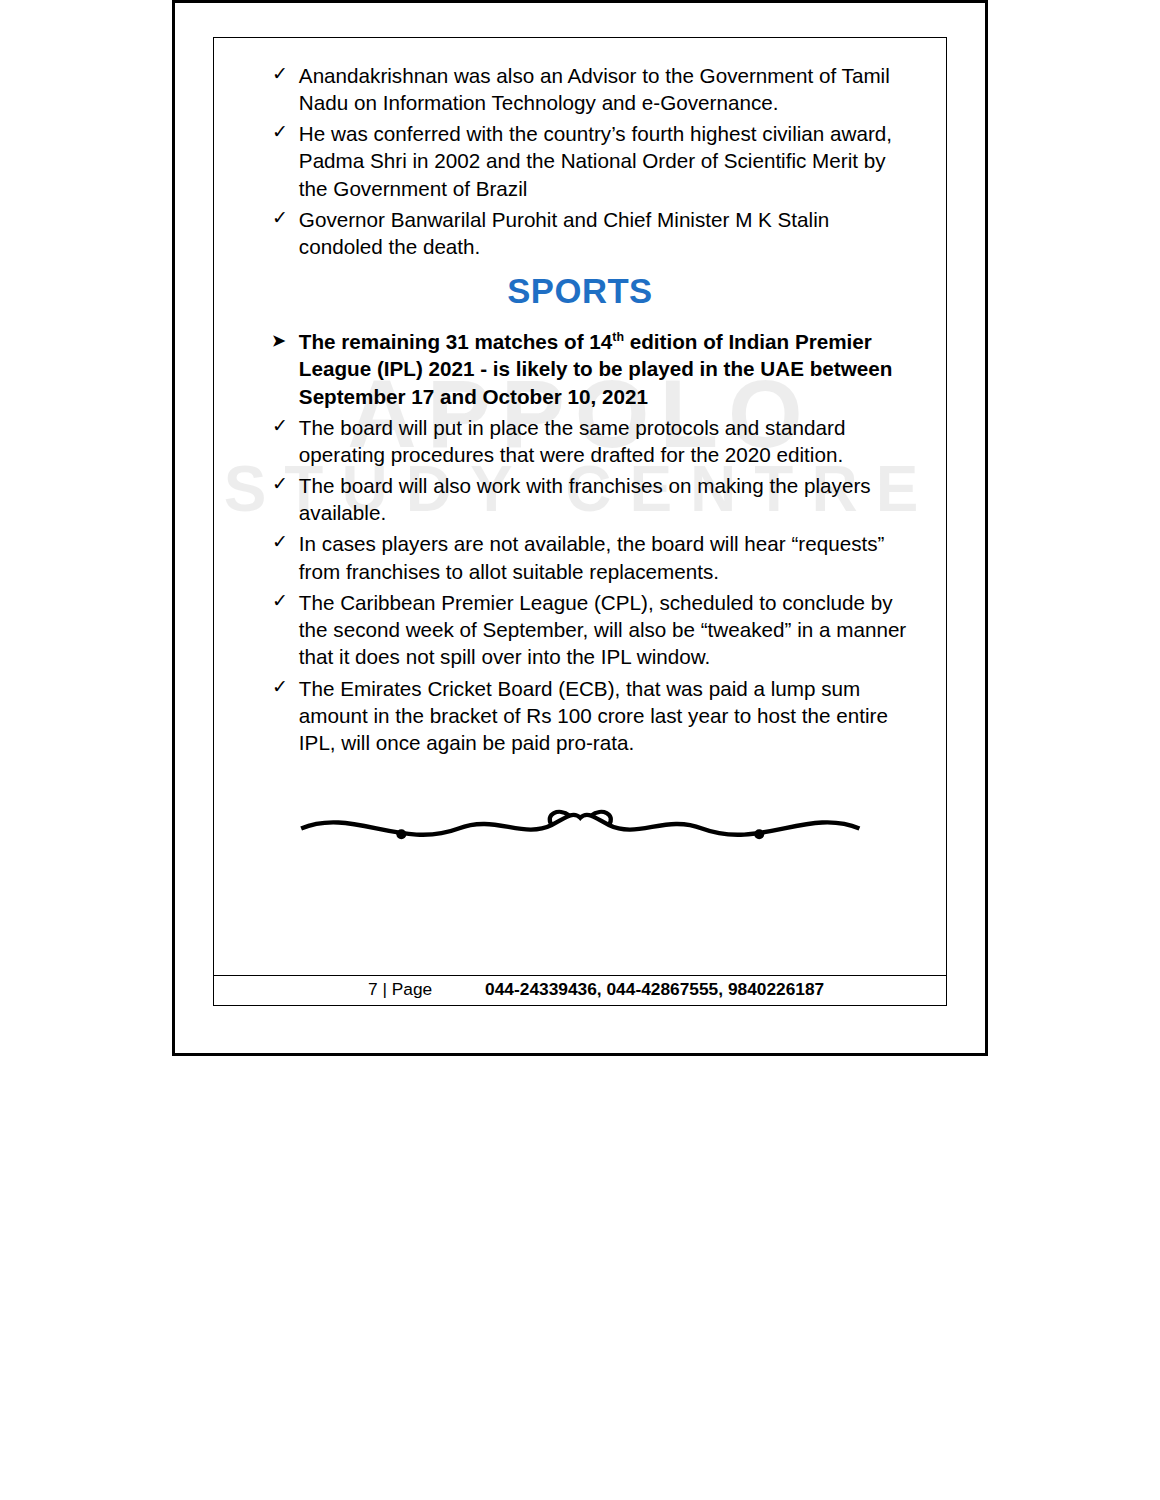APPOLOSTUDY CENTRE
Anandakrishnan was also an Advisor to the Government of Tamil Nadu on Information Technology and e-Governance.
He was conferred with the country’s fourth highest civilian award, Padma Shri in 2002 and the National Order of Scientific Merit by the Government of Brazil
Governor Banwarilal Purohit and Chief Minister M K Stalin condoled the death.
SPORTS
The remaining 31 matches of 14th edition of Indian Premier League (IPL) 2021 - is likely to be played in the UAE between September 17 and October 10, 2021
The board will put in place the same protocols and standard operating procedures that were drafted for the 2020 edition.
The board will also work with franchises on making the players available.
In cases players are not available, the board will hear “requests” from franchises to allot suitable replacements.
The Caribbean Premier League (CPL), scheduled to conclude by the second week of September, will also be “tweaked” in a manner that it does not spill over into the IPL window.
The Emirates Cricket Board (ECB), that was paid a lump sum amount in the bracket of Rs 100 crore last year to host the entire IPL, will once again be paid pro-rata.
7 | Page 044-24339436, 044-42867555, 9840226187